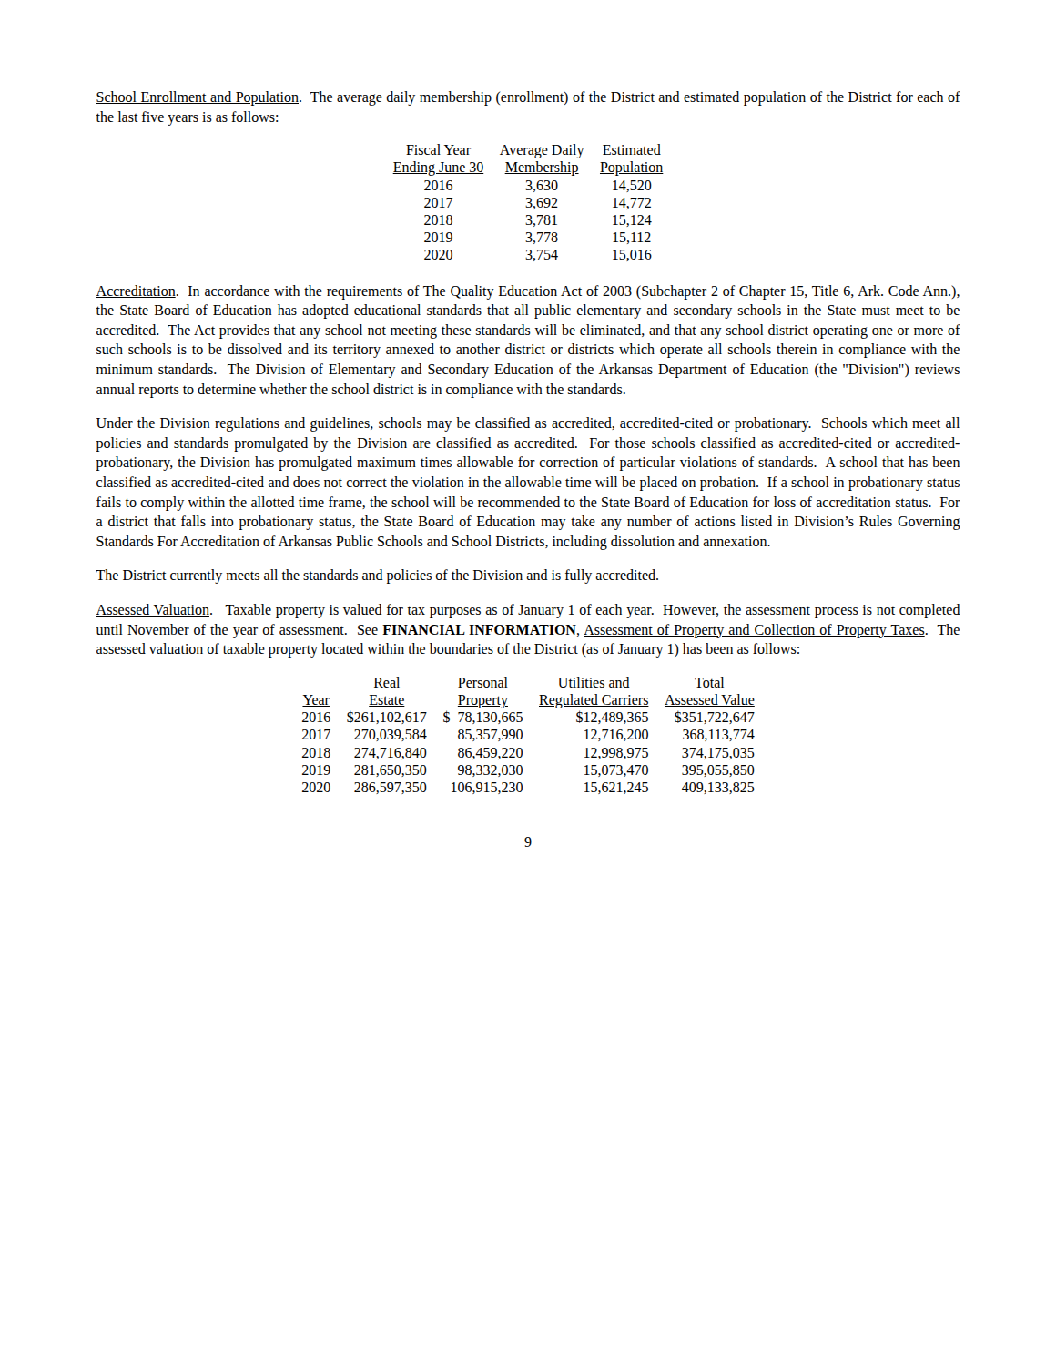School Enrollment and Population. The average daily membership (enrollment) of the District and estimated population of the District for each of the last five years is as follows:
| Fiscal Year Ending June 30 | Average Daily Membership | Estimated Population |
| --- | --- | --- |
| 2016 | 3,630 | 14,520 |
| 2017 | 3,692 | 14,772 |
| 2018 | 3,781 | 15,124 |
| 2019 | 3,778 | 15,112 |
| 2020 | 3,754 | 15,016 |
Accreditation. In accordance with the requirements of The Quality Education Act of 2003 (Subchapter 2 of Chapter 15, Title 6, Ark. Code Ann.), the State Board of Education has adopted educational standards that all public elementary and secondary schools in the State must meet to be accredited. The Act provides that any school not meeting these standards will be eliminated, and that any school district operating one or more of such schools is to be dissolved and its territory annexed to another district or districts which operate all schools therein in compliance with the minimum standards. The Division of Elementary and Secondary Education of the Arkansas Department of Education (the "Division") reviews annual reports to determine whether the school district is in compliance with the standards.
Under the Division regulations and guidelines, schools may be classified as accredited, accredited-cited or probationary. Schools which meet all policies and standards promulgated by the Division are classified as accredited. For those schools classified as accredited-cited or accredited-probationary, the Division has promulgated maximum times allowable for correction of particular violations of standards. A school that has been classified as accredited-cited and does not correct the violation in the allowable time will be placed on probation. If a school in probationary status fails to comply within the allotted time frame, the school will be recommended to the State Board of Education for loss of accreditation status. For a district that falls into probationary status, the State Board of Education may take any number of actions listed in Division’s Rules Governing Standards For Accreditation of Arkansas Public Schools and School Districts, including dissolution and annexation.
The District currently meets all the standards and policies of the Division and is fully accredited.
Assessed Valuation. Taxable property is valued for tax purposes as of January 1 of each year. However, the assessment process is not completed until November of the year of assessment. See FINANCIAL INFORMATION, Assessment of Property and Collection of Property Taxes. The assessed valuation of taxable property located within the boundaries of the District (as of January 1) has been as follows:
| Year | Real Estate | Personal Property | Utilities and Regulated Carriers | Total Assessed Value |
| --- | --- | --- | --- | --- |
| 2016 | $261,102,617 | $ 78,130,665 | $12,489,365 | $351,722,647 |
| 2017 | 270,039,584 | 85,357,990 | 12,716,200 | 368,113,774 |
| 2018 | 274,716,840 | 86,459,220 | 12,998,975 | 374,175,035 |
| 2019 | 281,650,350 | 98,332,030 | 15,073,470 | 395,055,850 |
| 2020 | 286,597,350 | 106,915,230 | 15,621,245 | 409,133,825 |
9